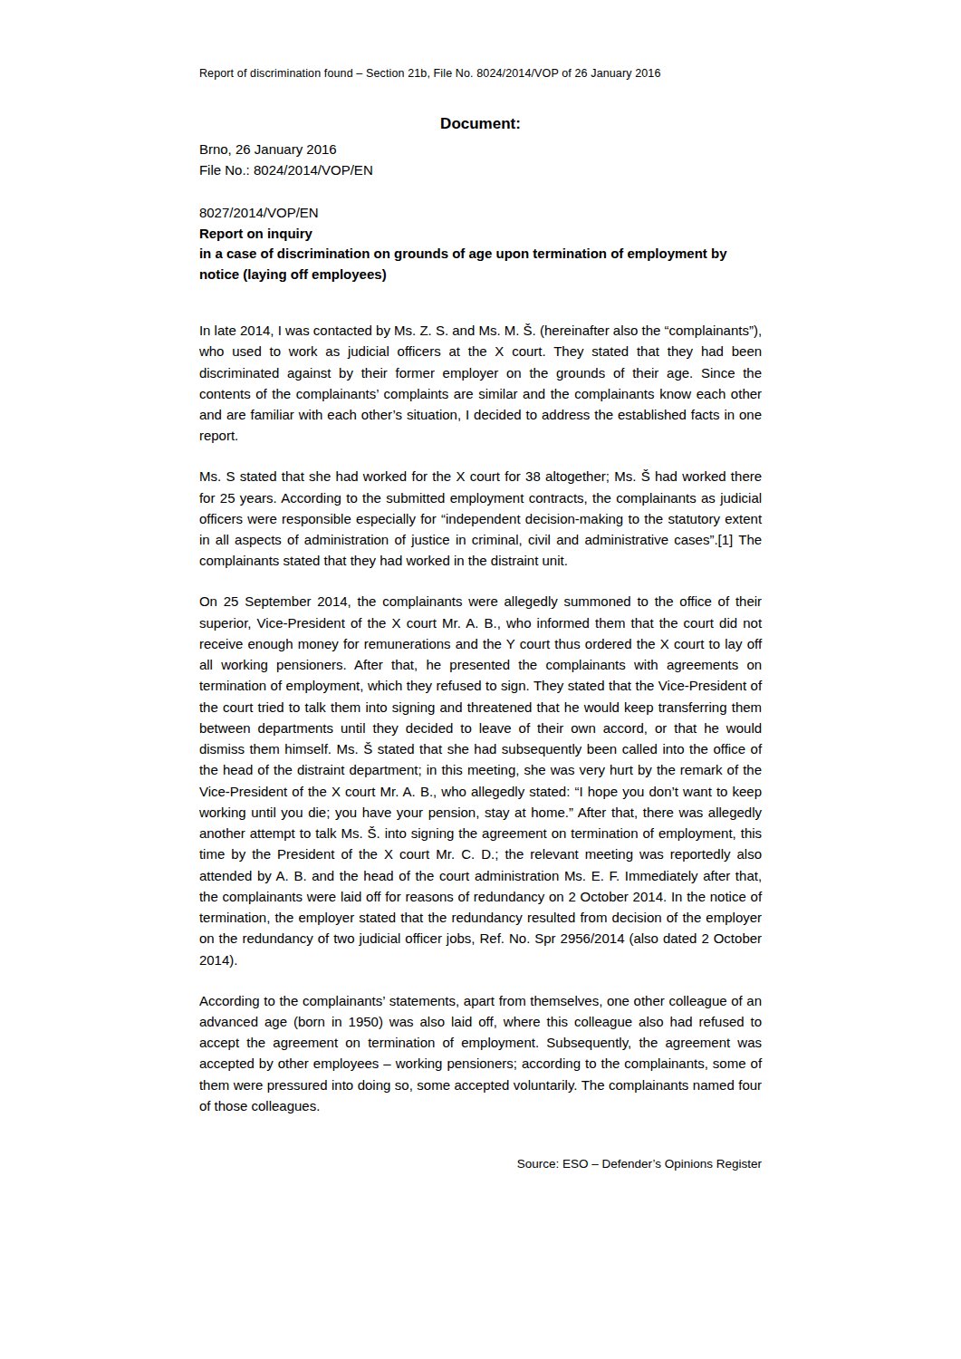Report of discrimination found – Section 21b, File No. 8024/2014/VOP of 26 January 2016
Document:
Brno, 26 January 2016
File No.: 8024/2014/VOP/EN
8027/2014/VOP/EN
Report on inquiry
in a case of discrimination on grounds of age upon termination of employment by notice (laying off employees)
In late 2014, I was contacted by Ms. Z. S. and Ms. M. Š. (hereinafter also the “complainants”), who used to work as judicial officers at the X court. They stated that they had been discriminated against by their former employer on the grounds of their age. Since the contents of the complainants’ complaints are similar and the complainants know each other and are familiar with each other’s situation, I decided to address the established facts in one report.
Ms. S stated that she had worked for the X court for 38 altogether; Ms. Š had worked there for 25 years. According to the submitted employment contracts, the complainants as judicial officers were responsible especially for “independent decision-making to the statutory extent in all aspects of administration of justice in criminal, civil and administrative cases”.[1] The complainants stated that they had worked in the distraint unit.
On 25 September 2014, the complainants were allegedly summoned to the office of their superior, Vice-President of the X court Mr. A. B., who informed them that the court did not receive enough money for remunerations and the Y court thus ordered the X court to lay off all working pensioners. After that, he presented the complainants with agreements on termination of employment, which they refused to sign. They stated that the Vice-President of the court tried to talk them into signing and threatened that he would keep transferring them between departments until they decided to leave of their own accord, or that he would dismiss them himself. Ms. Š stated that she had subsequently been called into the office of the head of the distraint department; in this meeting, she was very hurt by the remark of the Vice-President of the X court Mr. A. B., who allegedly stated: “I hope you don’t want to keep working until you die; you have your pension, stay at home.” After that, there was allegedly another attempt to talk Ms. Š. into signing the agreement on termination of employment, this time by the President of the X court Mr. C. D.; the relevant meeting was reportedly also attended by A. B. and the head of the court administration Ms. E. F. Immediately after that, the complainants were laid off for reasons of redundancy on 2 October 2014. In the notice of termination, the employer stated that the redundancy resulted from decision of the employer on the redundancy of two judicial officer jobs, Ref. No. Spr 2956/2014 (also dated 2 October 2014).
According to the complainants’ statements, apart from themselves, one other colleague of an advanced age (born in 1950) was also laid off, where this colleague also had refused to accept the agreement on termination of employment. Subsequently, the agreement was accepted by other employees – working pensioners; according to the complainants, some of them were pressured into doing so, some accepted voluntarily. The complainants named four of those colleagues.
Source: ESO – Defender’s Opinions Register